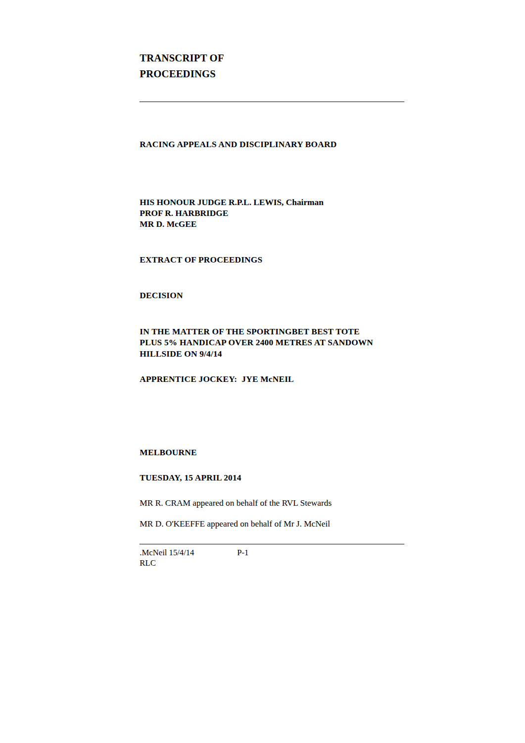TRANSCRIPT OF
PROCEEDINGS
RACING APPEALS AND DISCIPLINARY BOARD
HIS HONOUR JUDGE R.P.L. LEWIS, Chairman
PROF R. HARBRIDGE
MR D. McGEE
EXTRACT OF PROCEEDINGS
DECISION
IN THE MATTER OF THE SPORTINGBET BEST TOTE
PLUS 5% HANDICAP OVER 2400 METRES AT SANDOWN
HILLSIDE ON 9/4/14
APPRENTICE JOCKEY: JYE McNEIL
MELBOURNE
TUESDAY, 15 APRIL 2014
MR R. CRAM appeared on behalf of the RVL Stewards
MR D. O'KEEFFE appeared on behalf of Mr J. McNeil
.McNeil 15/4/14 P-1 RLC